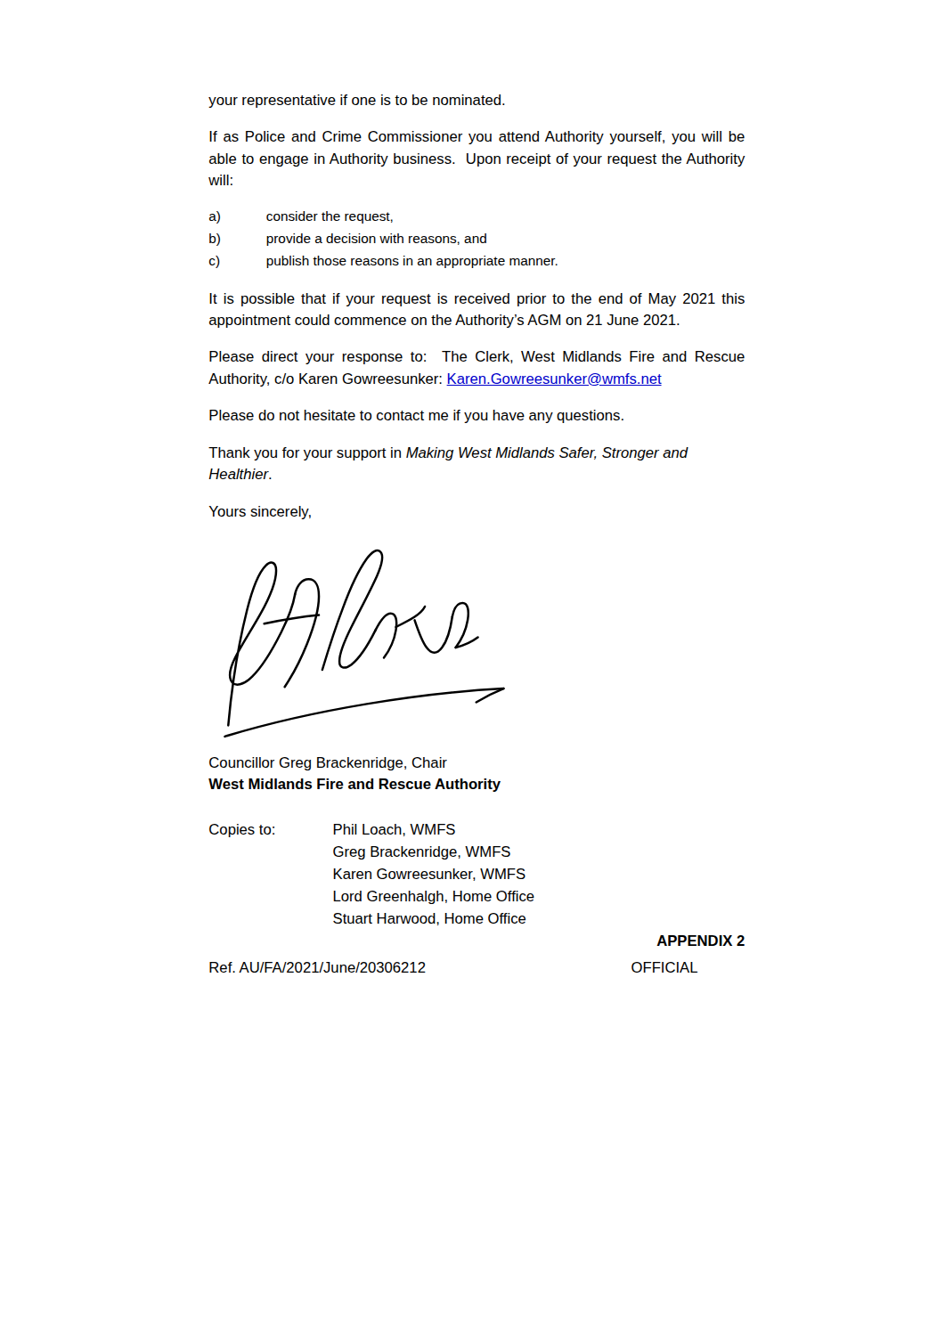your representative if one is to be nominated.
If as Police and Crime Commissioner you attend Authority yourself, you will be able to engage in Authority business. Upon receipt of your request the Authority will:
a) consider the request,
b) provide a decision with reasons, and
c) publish those reasons in an appropriate manner.
It is possible that if your request is received prior to the end of May 2021 this appointment could commence on the Authority’s AGM on 21 June 2021.
Please direct your response to: The Clerk, West Midlands Fire and Rescue Authority, c/o Karen Gowreesunker: Karen.Gowreesunker@wmfs.net
Please do not hesitate to contact me if you have any questions.
Thank you for your support in Making West Midlands Safer, Stronger and Healthier.
Yours sincerely,
Councillor Greg Brackenridge, Chair
West Midlands Fire and Rescue Authority
Copies to:
Phil Loach, WMFS
Greg Brackenridge, WMFS
Karen Gowreesunker, WMFS
Lord Greenhalgh, Home Office
Stuart Harwood, Home Office
APPENDIX 2
Ref. AU/FA/2021/June/20306212
OFFICIAL